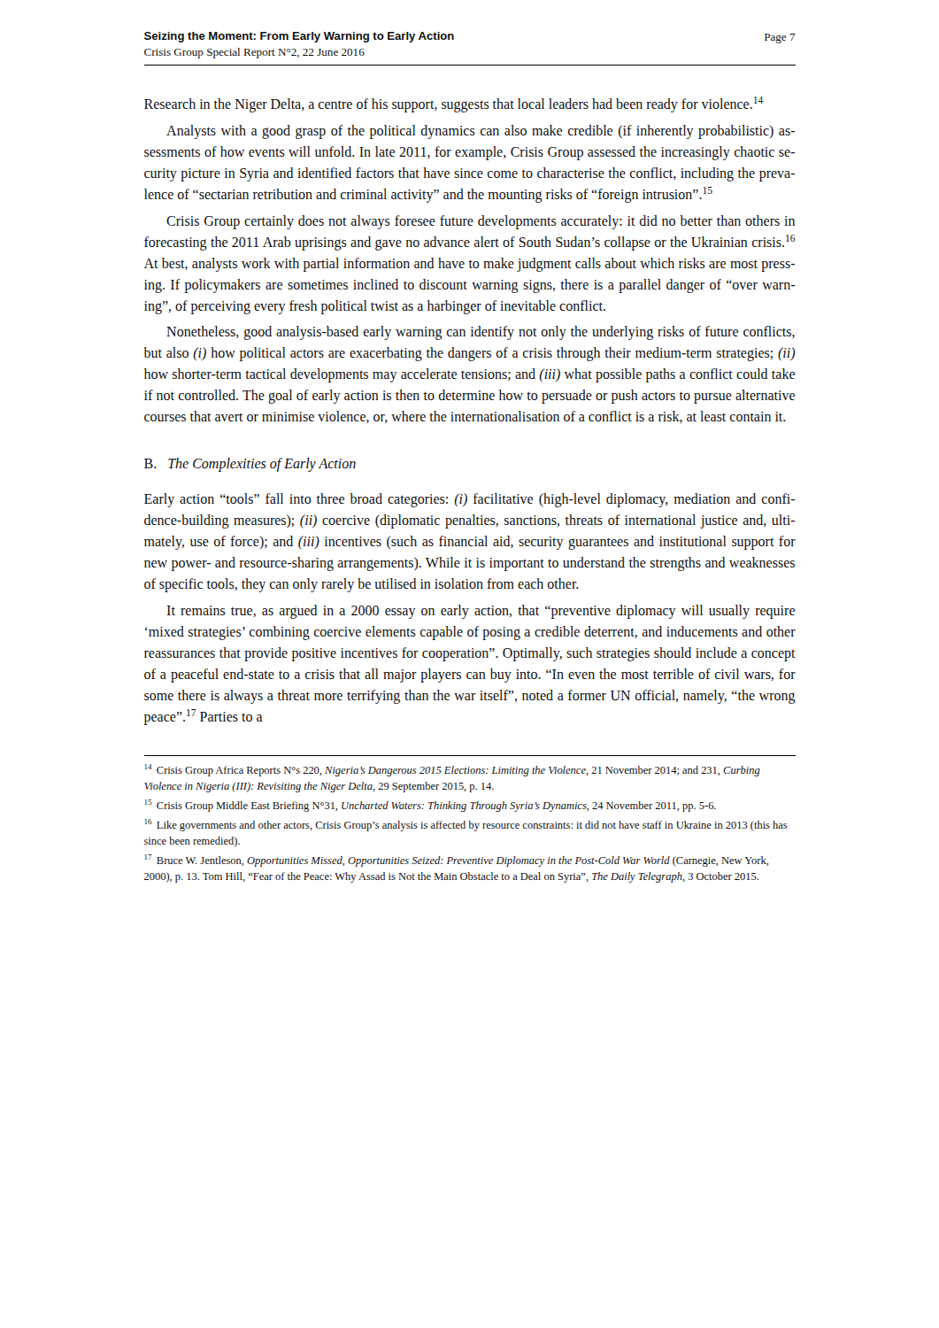Seizing the Moment: From Early Warning to Early Action
Crisis Group Special Report N°2, 22 June 2016
Page 7
Research in the Niger Delta, a centre of his support, suggests that local leaders had been ready for violence.14
Analysts with a good grasp of the political dynamics can also make credible (if inherently probabilistic) assessments of how events will unfold. In late 2011, for example, Crisis Group assessed the increasingly chaotic security picture in Syria and identified factors that have since come to characterise the conflict, including the prevalence of “sectarian retribution and criminal activity” and the mounting risks of “foreign intrusion”.15
Crisis Group certainly does not always foresee future developments accurately: it did no better than others in forecasting the 2011 Arab uprisings and gave no advance alert of South Sudan’s collapse or the Ukrainian crisis.16 At best, analysts work with partial information and have to make judgment calls about which risks are most pressing. If policymakers are sometimes inclined to discount warning signs, there is a parallel danger of “over warning”, of perceiving every fresh political twist as a harbinger of inevitable conflict.
Nonetheless, good analysis-based early warning can identify not only the underlying risks of future conflicts, but also (i) how political actors are exacerbating the dangers of a crisis through their medium-term strategies; (ii) how shorter-term tactical developments may accelerate tensions; and (iii) what possible paths a conflict could take if not controlled. The goal of early action is then to determine how to persuade or push actors to pursue alternative courses that avert or minimise violence, or, where the internationalisation of a conflict is a risk, at least contain it.
B. The Complexities of Early Action
Early action “tools” fall into three broad categories: (i) facilitative (high-level diplomacy, mediation and confidence-building measures); (ii) coercive (diplomatic penalties, sanctions, threats of international justice and, ultimately, use of force); and (iii) incentives (such as financial aid, security guarantees and institutional support for new power- and resource-sharing arrangements). While it is important to understand the strengths and weaknesses of specific tools, they can only rarely be utilised in isolation from each other.
It remains true, as argued in a 2000 essay on early action, that “preventive diplomacy will usually require ‘mixed strategies’ combining coercive elements capable of posing a credible deterrent, and inducements and other reassurances that provide positive incentives for cooperation”. Optimally, such strategies should include a concept of a peaceful end-state to a crisis that all major players can buy into. “In even the most terrible of civil wars, for some there is always a threat more terrifying than the war itself”, noted a former UN official, namely, “the wrong peace”.17 Parties to a
14 Crisis Group Africa Reports N°s 220, Nigeria’s Dangerous 2015 Elections: Limiting the Violence, 21 November 2014; and 231, Curbing Violence in Nigeria (III): Revisiting the Niger Delta, 29 September 2015, p. 14.
15 Crisis Group Middle East Briefing N°31, Uncharted Waters: Thinking Through Syria’s Dynamics, 24 November 2011, pp. 5-6.
16 Like governments and other actors, Crisis Group’s analysis is affected by resource constraints: it did not have staff in Ukraine in 2013 (this has since been remedied).
17 Bruce W. Jentleson, Opportunities Missed, Opportunities Seized: Preventive Diplomacy in the Post-Cold War World (Carnegie, New York, 2000), p. 13. Tom Hill, “Fear of the Peace: Why Assad is Not the Main Obstacle to a Deal on Syria”, The Daily Telegraph, 3 October 2015.